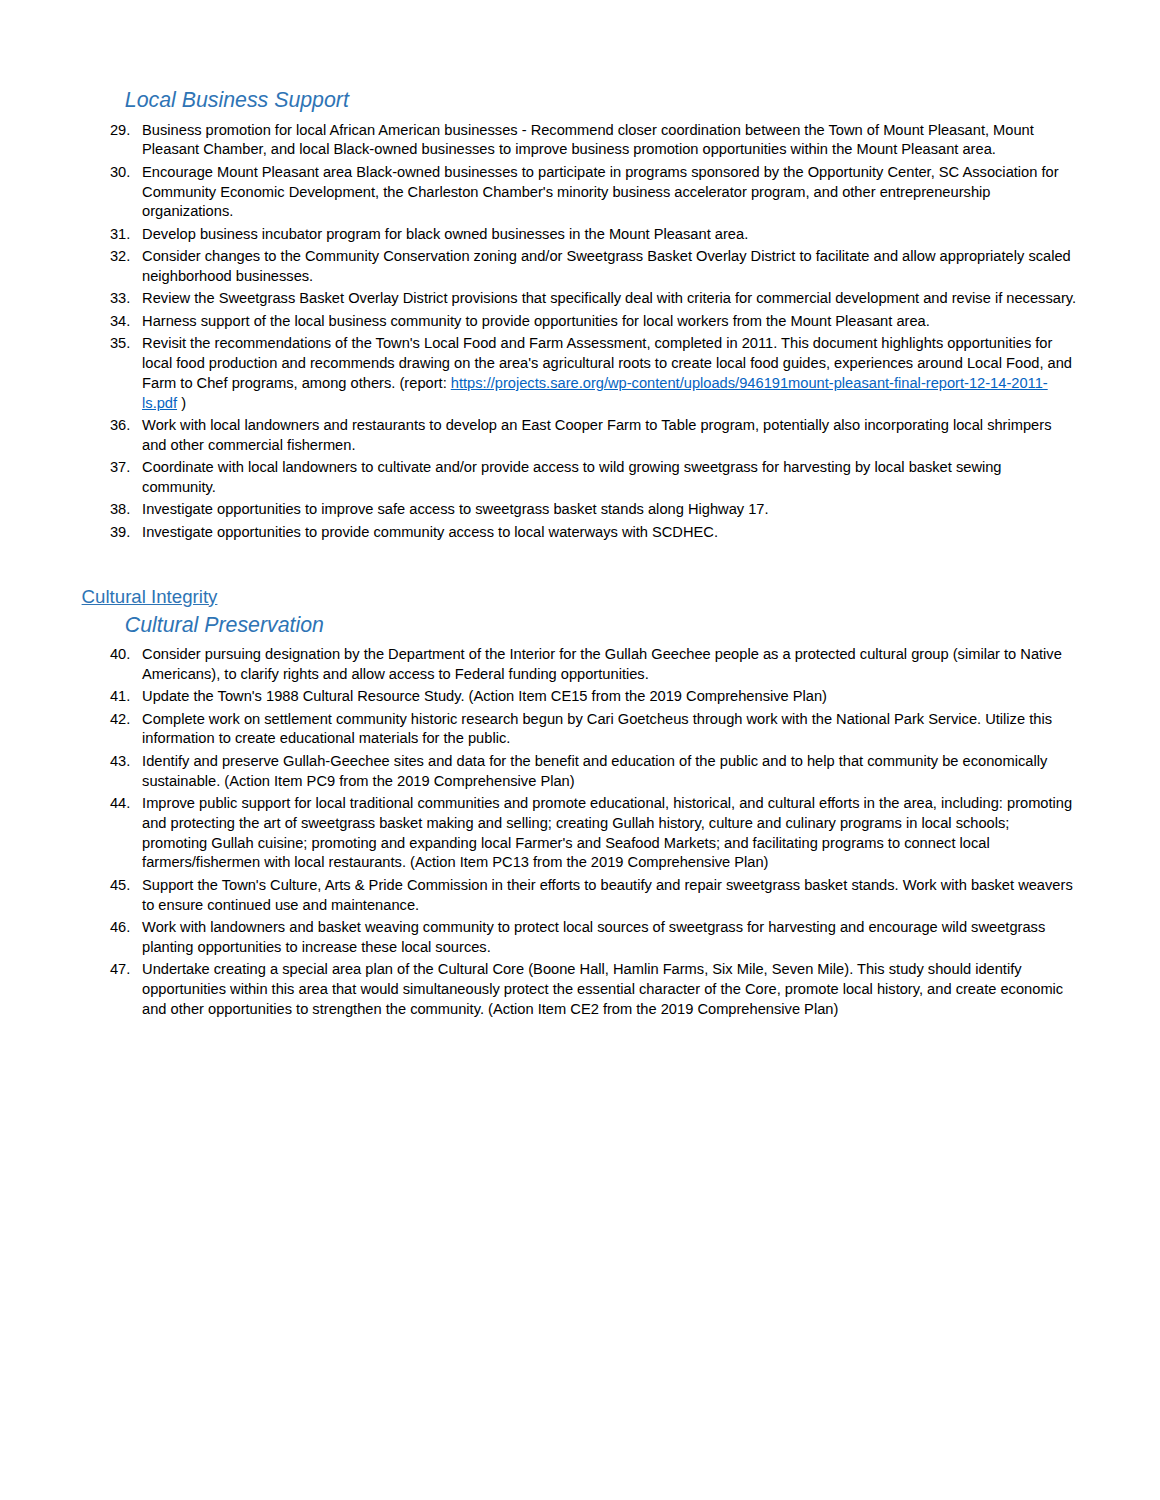Local Business Support
Business promotion for local African American businesses - Recommend closer coordination between the Town of Mount Pleasant, Mount Pleasant Chamber, and local Black-owned businesses to improve business promotion opportunities within the Mount Pleasant area.
Encourage Mount Pleasant area Black-owned businesses to participate in programs sponsored by the Opportunity Center, SC Association for Community Economic Development, the Charleston Chamber's minority business accelerator program, and other entrepreneurship organizations.
Develop business incubator program for black owned businesses in the Mount Pleasant area.
Consider changes to the Community Conservation zoning and/or Sweetgrass Basket Overlay District to facilitate and allow appropriately scaled neighborhood businesses.
Review the Sweetgrass Basket Overlay District provisions that specifically deal with criteria for commercial development and revise if necessary.
Harness support of the local business community to provide opportunities for local workers from the Mount Pleasant area.
Revisit the recommendations of the Town's Local Food and Farm Assessment, completed in 2011. This document highlights opportunities for local food production and recommends drawing on the area's agricultural roots to create local food guides, experiences around Local Food, and Farm to Chef programs, among others. (report: https://projects.sare.org/wp-content/uploads/946191mount-pleasant-final-report-12-14-2011-ls.pdf )
Work with local landowners and restaurants to develop an East Cooper Farm to Table program, potentially also incorporating local shrimpers and other commercial fishermen.
Coordinate with local landowners to cultivate and/or provide access to wild growing sweetgrass for harvesting by local basket sewing community.
Investigate opportunities to improve safe access to sweetgrass basket stands along Highway 17.
Investigate opportunities to provide community access to local waterways with SCDHEC.
Cultural Integrity
Cultural Preservation
Consider pursuing designation by the Department of the Interior for the Gullah Geechee people as a protected cultural group (similar to Native Americans), to clarify rights and allow access to Federal funding opportunities.
Update the Town's 1988 Cultural Resource Study. (Action Item CE15 from the 2019 Comprehensive Plan)
Complete work on settlement community historic research begun by Cari Goetcheus through work with the National Park Service. Utilize this information to create educational materials for the public.
Identify and preserve Gullah-Geechee sites and data for the benefit and education of the public and to help that community be economically sustainable. (Action Item PC9 from the 2019 Comprehensive Plan)
Improve public support for local traditional communities and promote educational, historical, and cultural efforts in the area, including: promoting and protecting the art of sweetgrass basket making and selling; creating Gullah history, culture and culinary programs in local schools; promoting Gullah cuisine; promoting and expanding local Farmer's and Seafood Markets; and facilitating programs to connect local farmers/fishermen with local restaurants. (Action Item PC13 from the 2019 Comprehensive Plan)
Support the Town's Culture, Arts & Pride Commission in their efforts to beautify and repair sweetgrass basket stands. Work with basket weavers to ensure continued use and maintenance.
Work with landowners and basket weaving community to protect local sources of sweetgrass for harvesting and encourage wild sweetgrass planting opportunities to increase these local sources.
Undertake creating a special area plan of the Cultural Core (Boone Hall, Hamlin Farms, Six Mile, Seven Mile). This study should identify opportunities within this area that would simultaneously protect the essential character of the Core, promote local history, and create economic and other opportunities to strengthen the community. (Action Item CE2 from the 2019 Comprehensive Plan)